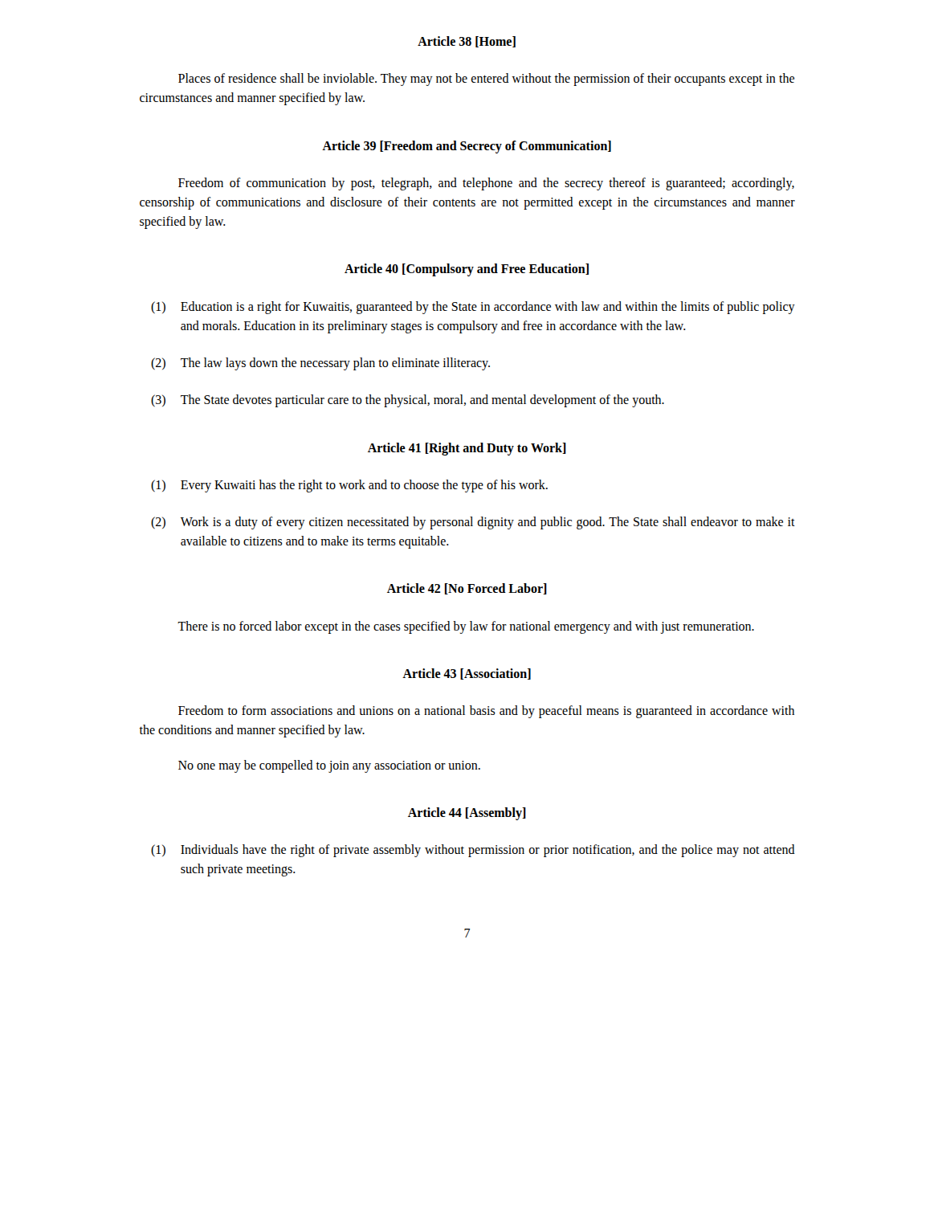Article 38 [Home]
Places of residence shall be inviolable. They may not be entered without the permission of their occupants except in the circumstances and manner specified by law.
Article 39 [Freedom and Secrecy of Communication]
Freedom of communication by post, telegraph, and telephone and the secrecy thereof is guaranteed; accordingly, censorship of communications and disclosure of their contents are not permitted except in the circumstances and manner specified by law.
Article 40 [Compulsory and Free Education]
(1) Education is a right for Kuwaitis, guaranteed by the State in accordance with law and within the limits of public policy and morals. Education in its preliminary stages is compulsory and free in accordance with the law.
(2) The law lays down the necessary plan to eliminate illiteracy.
(3) The State devotes particular care to the physical, moral, and mental development of the youth.
Article 41 [Right and Duty to Work]
(1) Every Kuwaiti has the right to work and to choose the type of his work.
(2) Work is a duty of every citizen necessitated by personal dignity and public good. The State shall endeavor to make it available to citizens and to make its terms equitable.
Article 42 [No Forced Labor]
There is no forced labor except in the cases specified by law for national emergency and with just remuneration.
Article 43 [Association]
Freedom to form associations and unions on a national basis and by peaceful means is guaranteed in accordance with the conditions and manner specified by law.
No one may be compelled to join any association or union.
Article 44 [Assembly]
(1) Individuals have the right of private assembly without permission or prior notification, and the police may not attend such private meetings.
7